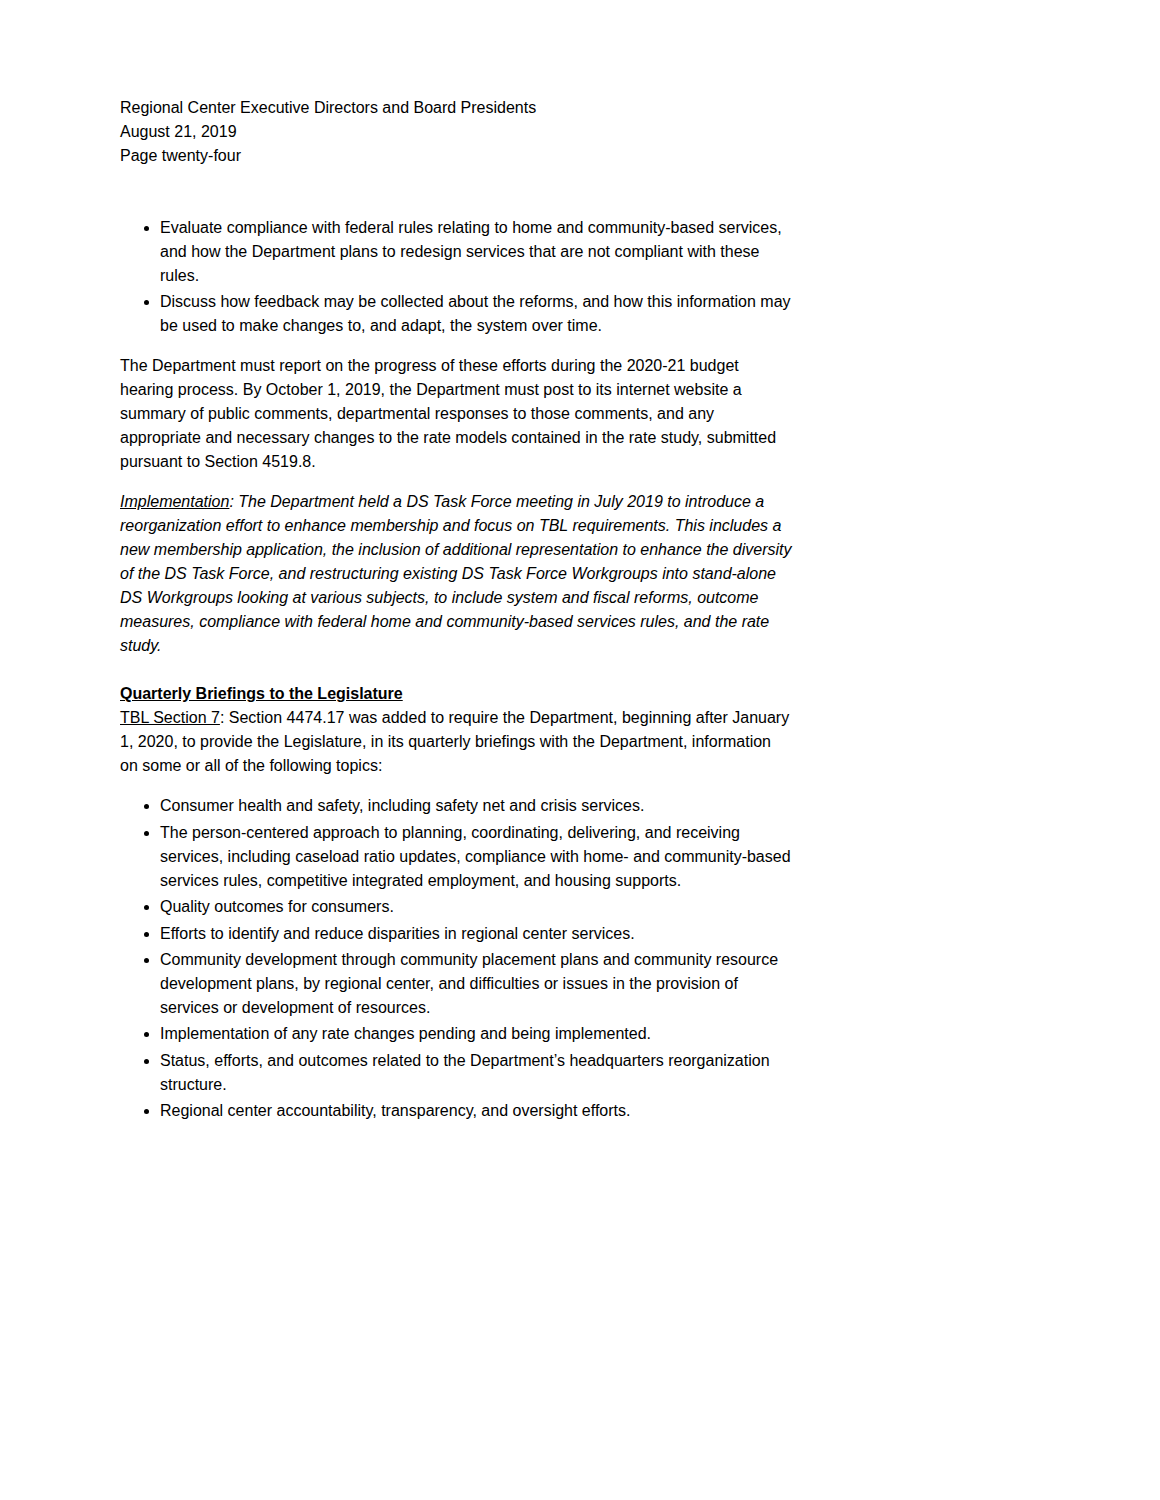Regional Center Executive Directors and Board Presidents
August 21, 2019
Page twenty-four
Evaluate compliance with federal rules relating to home and community-based services, and how the Department plans to redesign services that are not compliant with these rules.
Discuss how feedback may be collected about the reforms, and how this information may be used to make changes to, and adapt, the system over time.
The Department must report on the progress of these efforts during the 2020-21 budget hearing process. By October 1, 2019, the Department must post to its internet website a summary of public comments, departmental responses to those comments, and any appropriate and necessary changes to the rate models contained in the rate study, submitted pursuant to Section 4519.8.
Implementation: The Department held a DS Task Force meeting in July 2019 to introduce a reorganization effort to enhance membership and focus on TBL requirements. This includes a new membership application, the inclusion of additional representation to enhance the diversity of the DS Task Force, and restructuring existing DS Task Force Workgroups into stand-alone DS Workgroups looking at various subjects, to include system and fiscal reforms, outcome measures, compliance with federal home and community-based services rules, and the rate study.
Quarterly Briefings to the Legislature
TBL Section 7: Section 4474.17 was added to require the Department, beginning after January 1, 2020, to provide the Legislature, in its quarterly briefings with the Department, information on some or all of the following topics:
Consumer health and safety, including safety net and crisis services.
The person-centered approach to planning, coordinating, delivering, and receiving services, including caseload ratio updates, compliance with home- and community-based services rules, competitive integrated employment, and housing supports.
Quality outcomes for consumers.
Efforts to identify and reduce disparities in regional center services.
Community development through community placement plans and community resource development plans, by regional center, and difficulties or issues in the provision of services or development of resources.
Implementation of any rate changes pending and being implemented.
Status, efforts, and outcomes related to the Department’s headquarters reorganization structure.
Regional center accountability, transparency, and oversight efforts.